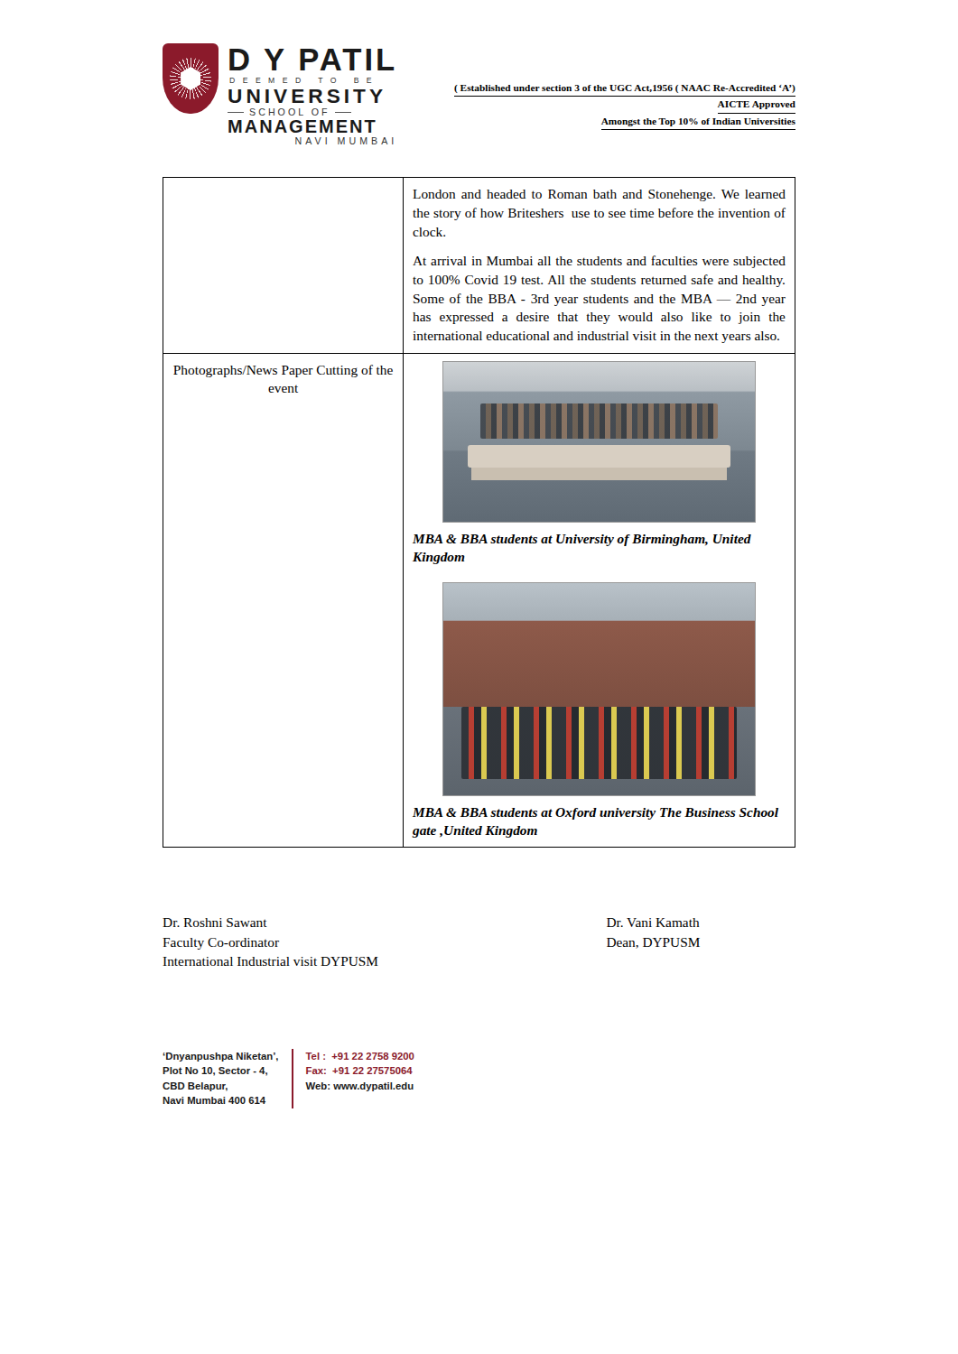D Y PATIL
D E E M E D T O B E
UNIVERSITY
SCHOOL OF
MANAGEMENT
NAVI MUMBAI
( Established under section 3 of the UGC Act,1956 ( NAAC Re-Accredited ‘A’)
AICTE Approved
Amongst the Top 10% of Indian Universities
| | London and headed to Roman bath and Stonehenge. We learned the story of how Briteshers use to see time before the invention of clock. At arrival in Mumbai all the students and faculties were subjected to 100% Covid 19 test. All the students returned safe and healthy. Some of the BBA - 3rd year students and the MBA — 2nd year has expressed a desire that they would also like to join the international educational and industrial visit in the next years also. |
| Photographs/News Paper Cutting of the event | MBA & BBA students at University of Birmingham, United Kingdom MBA & BBA students at Oxford university The Business School gate ,United Kingdom |
Dr. Roshni Sawant
Faculty Co-ordinator
International Industrial visit DYPUSM
Dr. Vani Kamath
Dean, DYPUSM
‘Dnyanpushpa Niketan’,
Plot No 10, Sector - 4,
CBD Belapur,
Navi Mumbai 400 614
Tel : +91 22 2758 9200
Fax: +91 22 27575064
Web: www.dypatil.edu